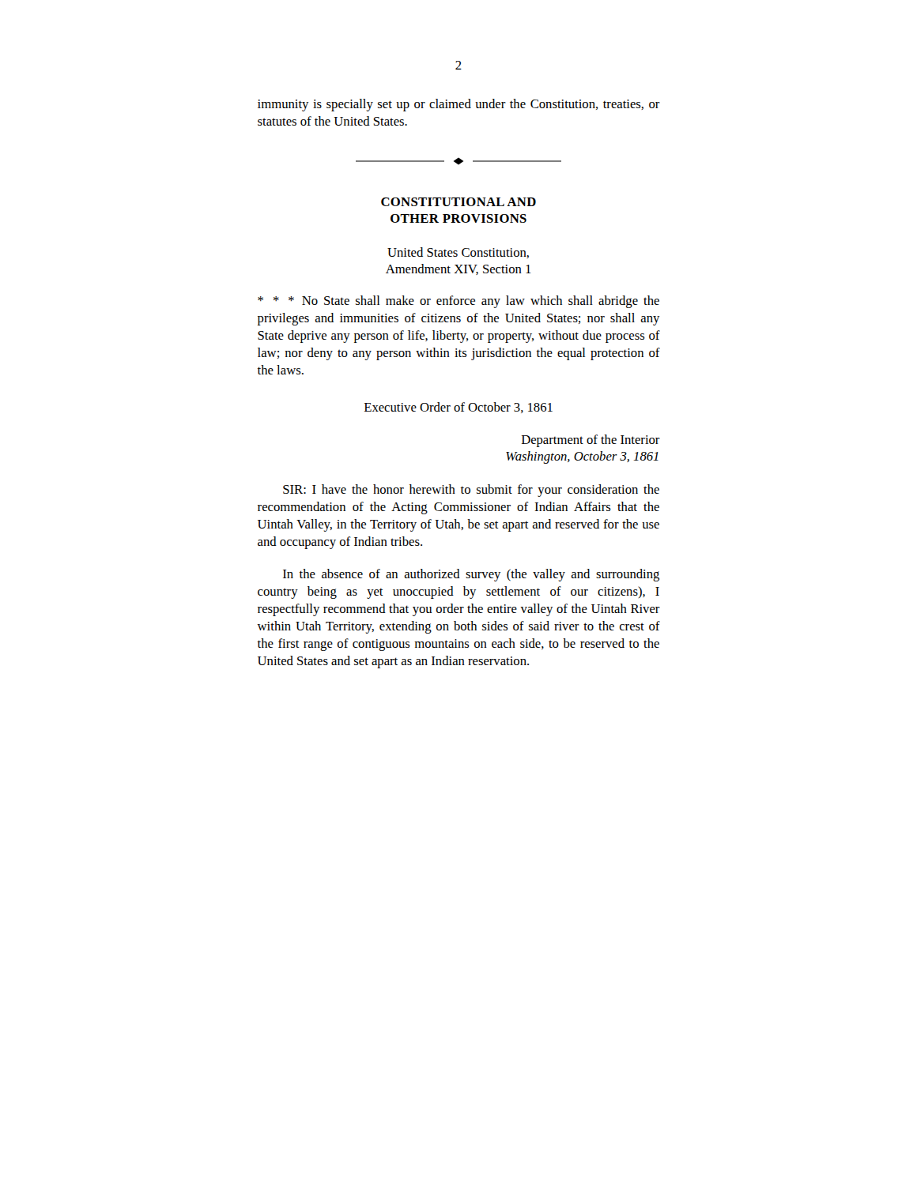2
immunity is specially set up or claimed under the Constitution, treaties, or statutes of the United States.
CONSTITUTIONAL AND
OTHER PROVISIONS
United States Constitution,
Amendment XIV, Section 1
* * * No State shall make or enforce any law which shall abridge the privileges and immunities of citizens of the United States; nor shall any State deprive any person of life, liberty, or property, without due process of law; nor deny to any person within its jurisdiction the equal protection of the laws.
Executive Order of October 3, 1861
Department of the Interior
Washington, October 3, 1861
SIR: I have the honor herewith to submit for your consideration the recommendation of the Acting Commissioner of Indian Affairs that the Uintah Valley, in the Territory of Utah, be set apart and reserved for the use and occupancy of Indian tribes.
In the absence of an authorized survey (the valley and surrounding country being as yet unoccupied by settlement of our citizens), I respectfully recommend that you order the entire valley of the Uintah River within Utah Territory, extending on both sides of said river to the crest of the first range of contiguous mountains on each side, to be reserved to the United States and set apart as an Indian reservation.